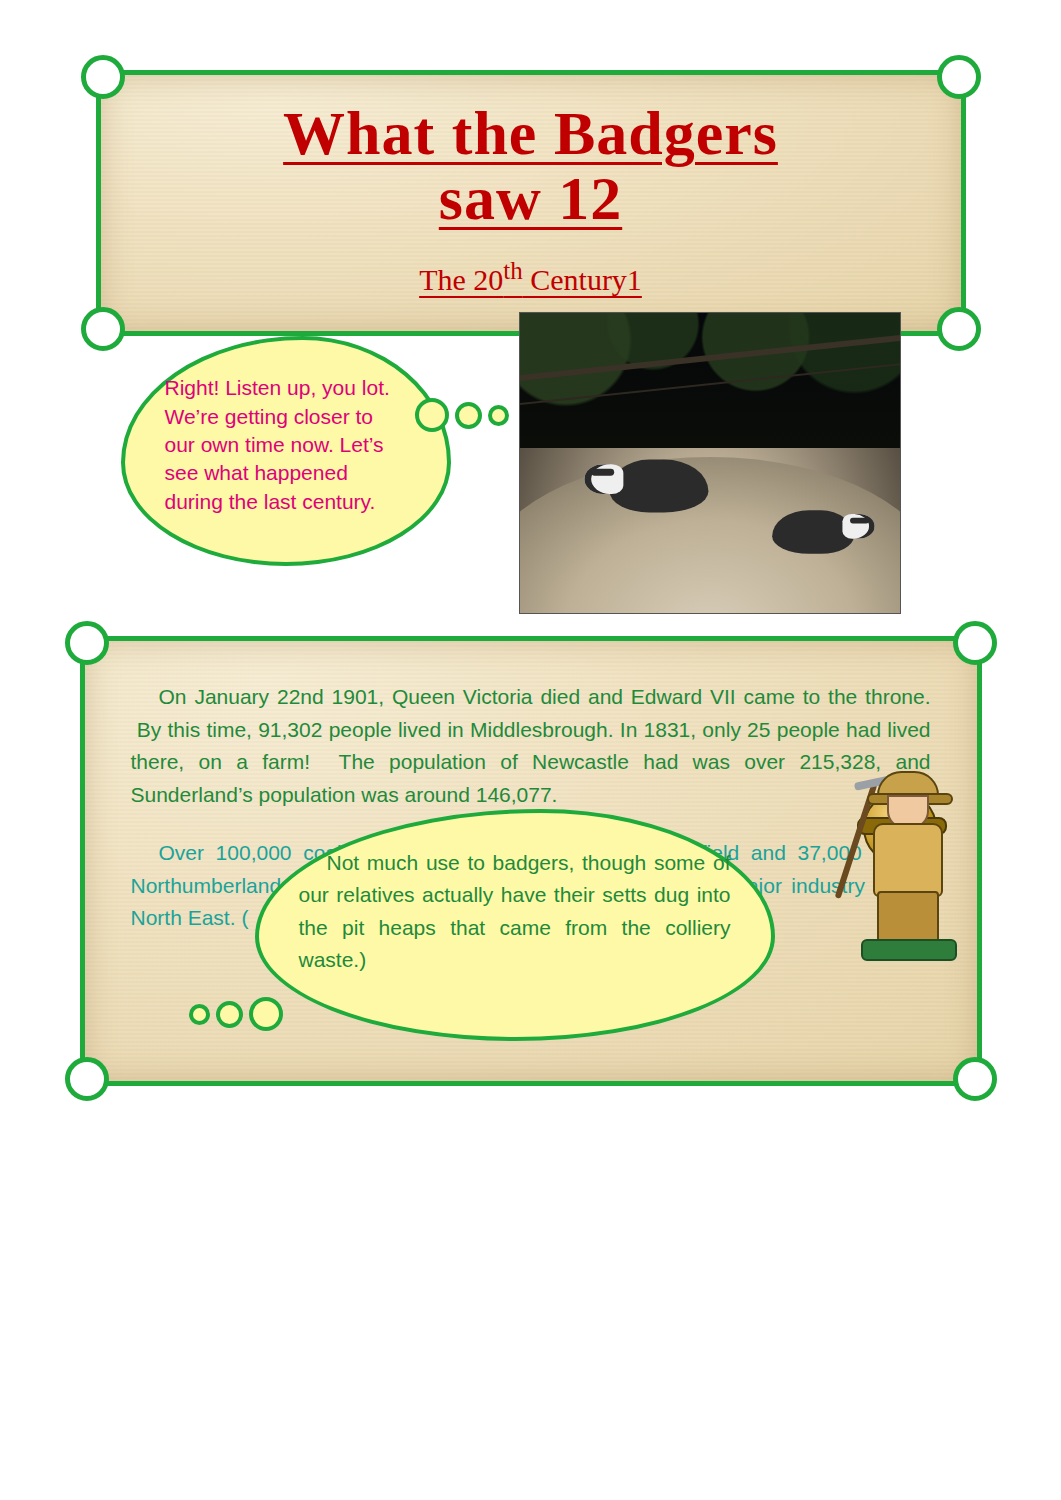What the Badgers
saw 12
The 20th Century1
Right! Listen up, you lot. We’re getting closer to our own time now. Let’s see what happened during the last century.
On January 22nd 1901, Queen Victoria died and Edward VII came to the throne. By this time, 91,302 people lived in Middlesbrough. In 1831, only 25 people had lived there, on a farm! The population of Newcastle had was over 215,328, and Sunderland’s population was around 146,077.
Over 100,000 coal miners worked in the Durham coalfield and 37,000 in the Northumberland field. So we can see that coal was still the major industry of the North East. (
Not much use to badgers, though some of our relatives actually have their setts dug into the pit heaps that came from the colliery waste.)